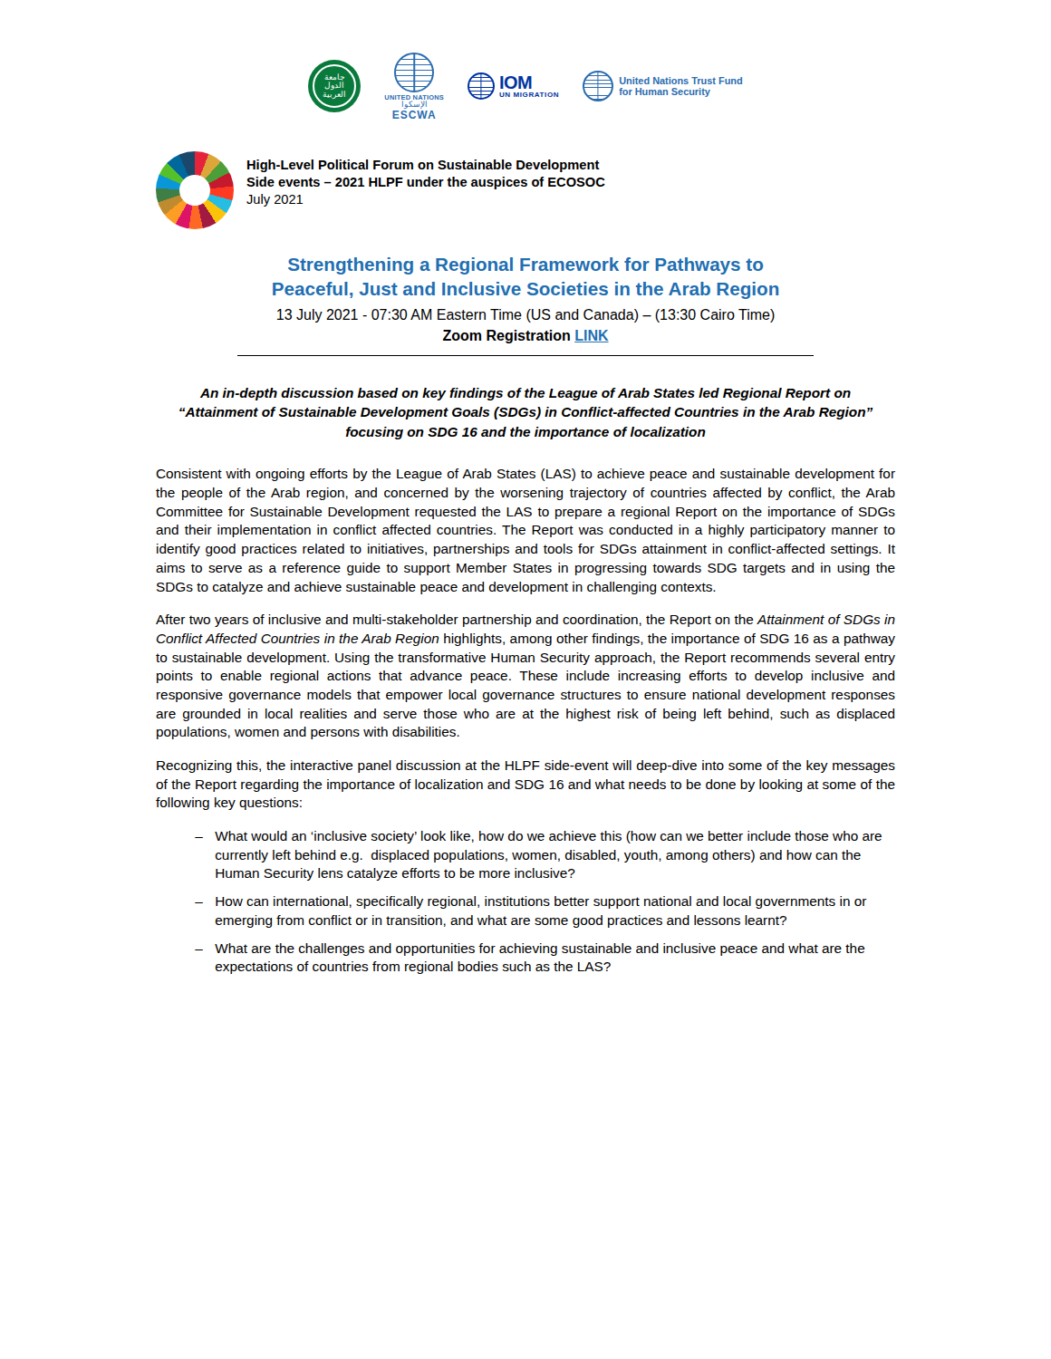جامعة
الدول
العربية
UNITED NATIONS
الإسكوا
ESCWA
IOM
UN MIGRATION
United Nations Trust Fund
for Human Security
High-Level Political Forum on Sustainable Development
Side events – 2021 HLPF under the auspices of ECOSOC
July 2021
Strengthening a Regional Framework for Pathways to
Peaceful, Just and Inclusive Societies in the Arab Region
13 July 2021 - 07:30 AM Eastern Time (US and Canada) – (13:30 Cairo Time)
Zoom Registration LINK
An in-depth discussion based on key findings of the League of Arab States led Regional Report on “Attainment of Sustainable Development Goals (SDGs) in Conflict-affected Countries in the Arab Region” focusing on SDG 16 and the importance of localization
Consistent with ongoing efforts by the League of Arab States (LAS) to achieve peace and sustainable development for the people of the Arab region, and concerned by the worsening trajectory of countries affected by conflict, the Arab Committee for Sustainable Development requested the LAS to prepare a regional Report on the importance of SDGs and their implementation in conflict affected countries. The Report was conducted in a highly participatory manner to identify good practices related to initiatives, partnerships and tools for SDGs attainment in conflict-affected settings. It aims to serve as a reference guide to support Member States in progressing towards SDG targets and in using the SDGs to catalyze and achieve sustainable peace and development in challenging contexts.
After two years of inclusive and multi-stakeholder partnership and coordination, the Report on the Attainment of SDGs in Conflict Affected Countries in the Arab Region highlights, among other findings, the importance of SDG 16 as a pathway to sustainable development. Using the transformative Human Security approach, the Report recommends several entry points to enable regional actions that advance peace. These include increasing efforts to develop inclusive and responsive governance models that empower local governance structures to ensure national development responses are grounded in local realities and serve those who are at the highest risk of being left behind, such as displaced populations, women and persons with disabilities.
Recognizing this, the interactive panel discussion at the HLPF side-event will deep-dive into some of the key messages of the Report regarding the importance of localization and SDG 16 and what needs to be done by looking at some of the following key questions:
What would an ‘inclusive society’ look like, how do we achieve this (how can we better include those who are currently left behind e.g. displaced populations, women, disabled, youth, among others) and how can the Human Security lens catalyze efforts to be more inclusive?
How can international, specifically regional, institutions better support national and local governments in or emerging from conflict or in transition, and what are some good practices and lessons learnt?
What are the challenges and opportunities for achieving sustainable and inclusive peace and what are the expectations of countries from regional bodies such as the LAS?